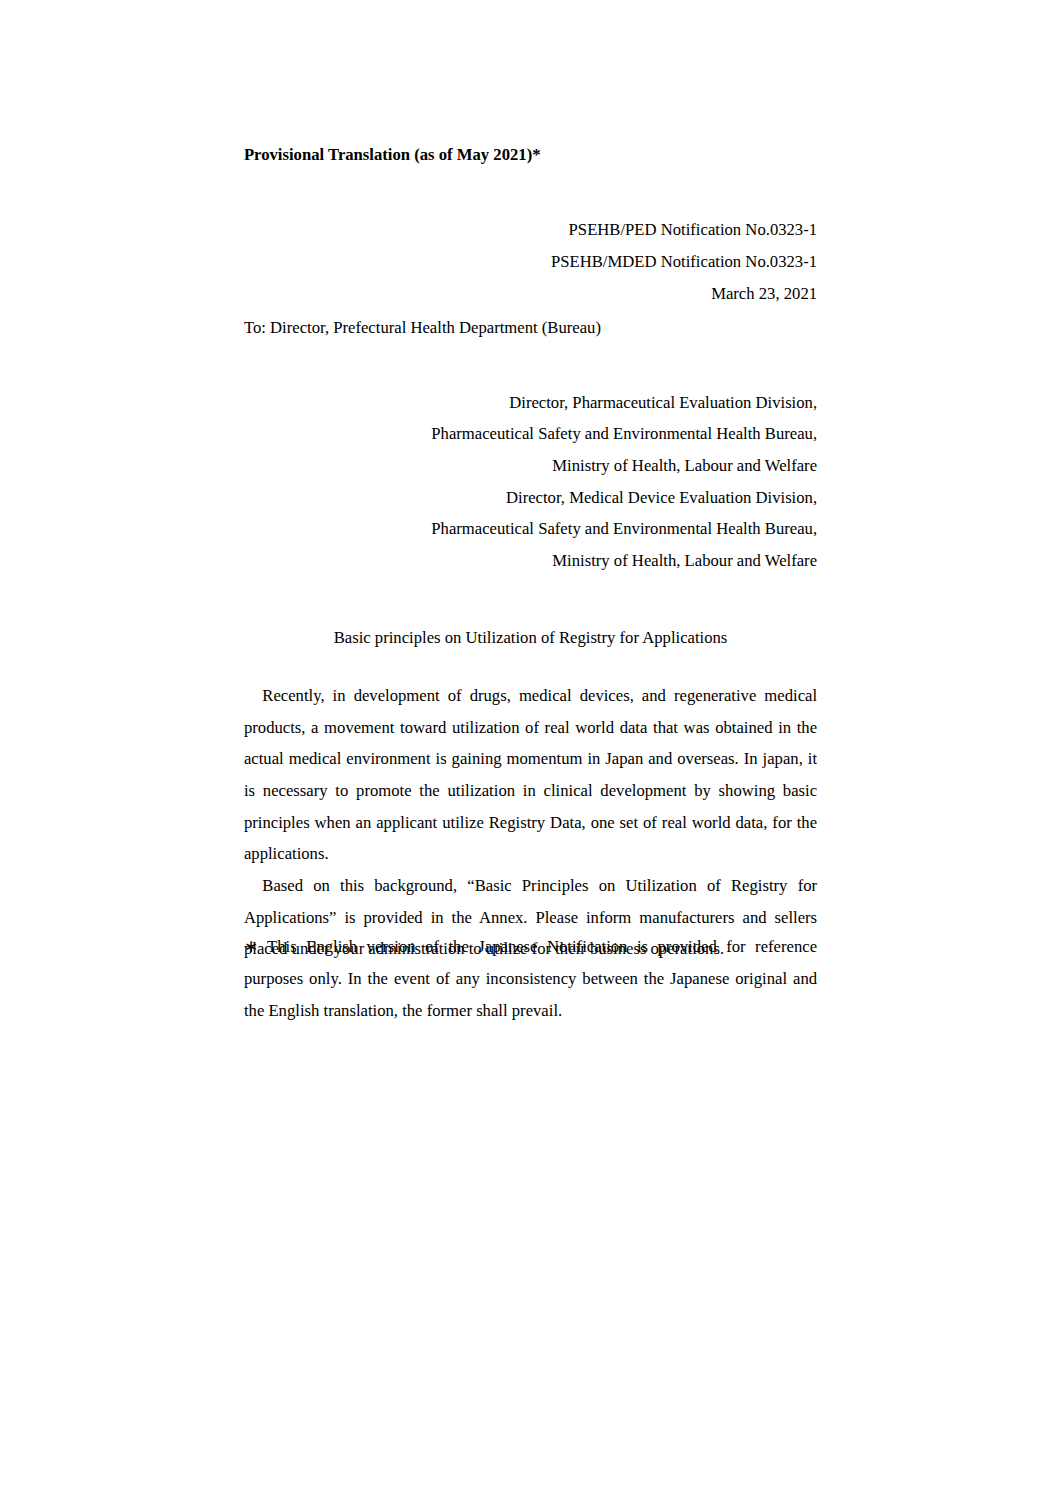Provisional Translation (as of May 2021)*
PSEHB/PED Notification No.0323-1
PSEHB/MDED Notification No.0323-1
March 23, 2021
To: Director, Prefectural Health Department (Bureau)
Director, Pharmaceutical Evaluation Division,
Pharmaceutical Safety and Environmental Health Bureau,
Ministry of Health, Labour and Welfare
Director, Medical Device Evaluation Division,
Pharmaceutical Safety and Environmental Health Bureau,
Ministry of Health, Labour and Welfare
Basic principles on Utilization of Registry for Applications
Recently, in development of drugs, medical devices, and regenerative medical products, a movement toward utilization of real world data that was obtained in the actual medical environment is gaining momentum in Japan and overseas. In japan, it is necessary to promote the utilization in clinical development by showing basic principles when an applicant utilize Registry Data, one set of real world data, for the applications.
Based on this background, “Basic Principles on Utilization of Registry for Applications” is provided in the Annex. Please inform manufacturers and sellers placed under your administration to utilize for their business operations.
∗ This English version of the Japanese Notification is provided for reference purposes only. In the event of any inconsistency between the Japanese original and the English translation, the former shall prevail.